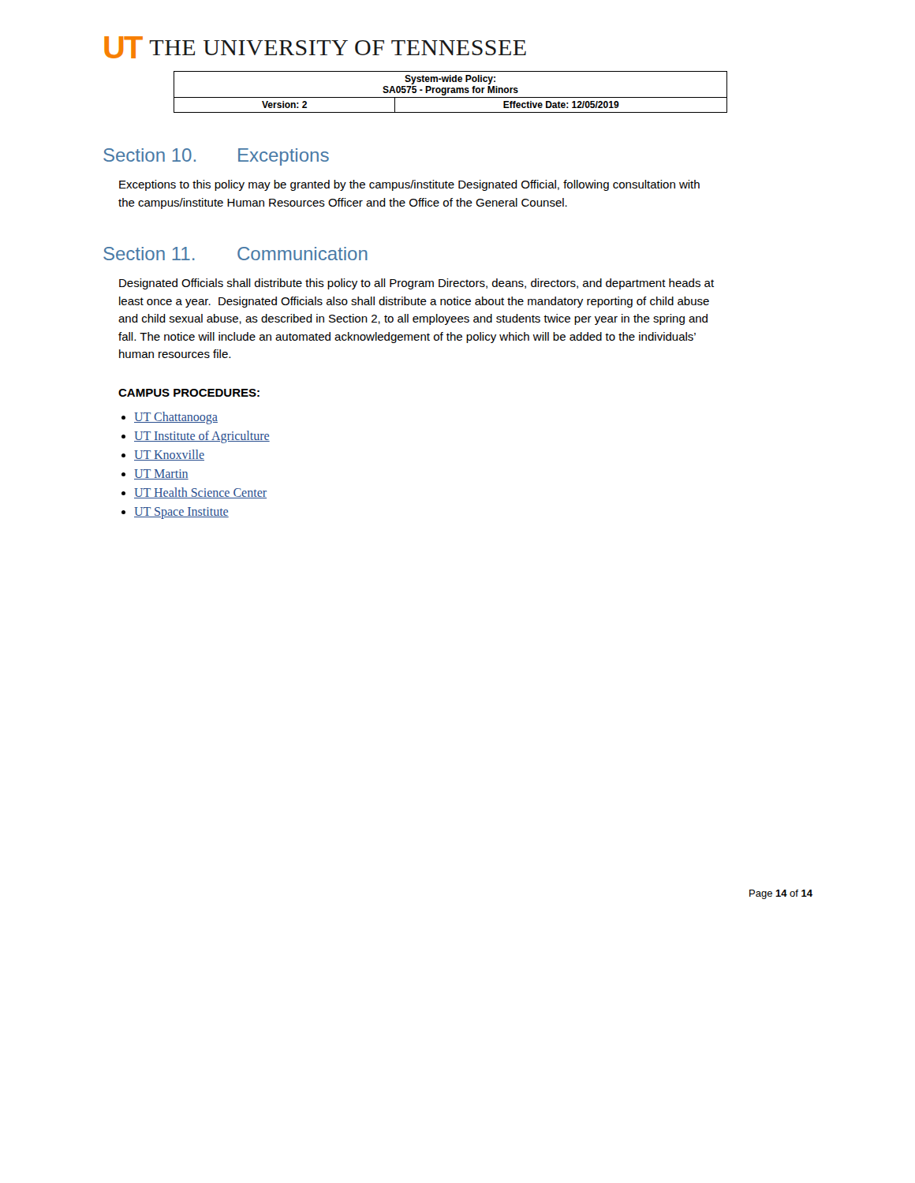UT THE UNIVERSITY OF TENNESSEE
| System-wide Policy: SA0575 - Programs for Minors |
| Version: 2 | Effective Date: 12/05/2019 |
Section 10. Exceptions
Exceptions to this policy may be granted by the campus/institute Designated Official, following consultation with the campus/institute Human Resources Officer and the Office of the General Counsel.
Section 11. Communication
Designated Officials shall distribute this policy to all Program Directors, deans, directors, and department heads at least once a year. Designated Officials also shall distribute a notice about the mandatory reporting of child abuse and child sexual abuse, as described in Section 2, to all employees and students twice per year in the spring and fall. The notice will include an automated acknowledgement of the policy which will be added to the individuals’ human resources file.
CAMPUS PROCEDURES:
UT Chattanooga
UT Institute of Agriculture
UT Knoxville
UT Martin
UT Health Science Center
UT Space Institute
Page 14 of 14